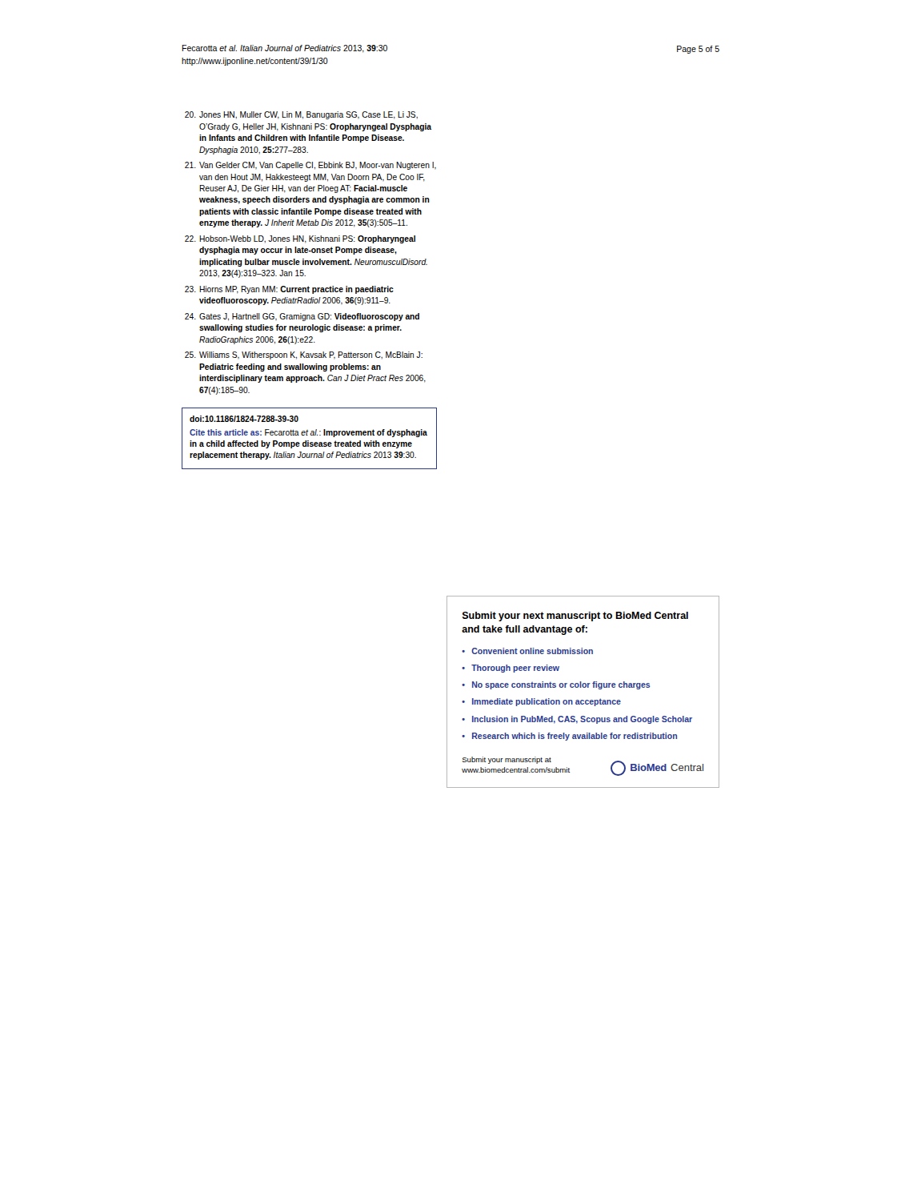Fecarotta et al. Italian Journal of Pediatrics 2013, 39:30
http://www.ijponline.net/content/39/1/30
Page 5 of 5
20. Jones HN, Muller CW, Lin M, Banugaria SG, Case LE, Li JS, O’Grady G, Heller JH, Kishnani PS: Oropharyngeal Dysphagia in Infants and Children with Infantile Pompe Disease. Dysphagia 2010, 25: 277–283.
21. Van Gelder CM, Van Capelle CI, Ebbink BJ, Moor-van Nugteren I, van den Hout JM, Hakkesteegt MM, Van Doorn PA, De Coo IF, Reuser AJ, De Gier HH, van der Ploeg AT: Facial-muscle weakness, speech disorders and dysphagia are common in patients with classic infantile Pompe disease treated with enzyme therapy. J Inherit Metab Dis 2012, 35(3):505–11.
22. Hobson-Webb LD, Jones HN, Kishnani PS: Oropharyngeal dysphagia may occur in late-onset Pompe disease, implicating bulbar muscle involvement. NeuromusculDisord. 2013, 23(4):319–323. Jan 15.
23. Hiorns MP, Ryan MM: Current practice in paediatric videofluoroscopy. PediatrRadiol 2006, 36(9):911–9.
24. Gates J, Hartnell GG, Gramigna GD: Videofluoroscopy and swallowing studies for neurologic disease: a primer. RadioGraphics 2006, 26(1):e22.
25. Williams S, Witherspoon K, Kavsak P, Patterson C, McBlain J: Pediatric feeding and swallowing problems: an interdisciplinary team approach. Can J Diet Pract Res 2006, 67(4):185–90.
doi:10.1186/1824-7288-39-30
Cite this article as: Fecarotta et al.: Improvement of dysphagia in a child affected by Pompe disease treated with enzyme replacement therapy. Italian Journal of Pediatrics 2013 39:30.
Submit your next manuscript to BioMed Central
and take full advantage of:
Convenient online submission
Thorough peer review
No space constraints or color figure charges
Immediate publication on acceptance
Inclusion in PubMed, CAS, Scopus and Google Scholar
Research which is freely available for redistribution
Submit your manuscript at
www.biomedcentral.com/submit
BioMed Central